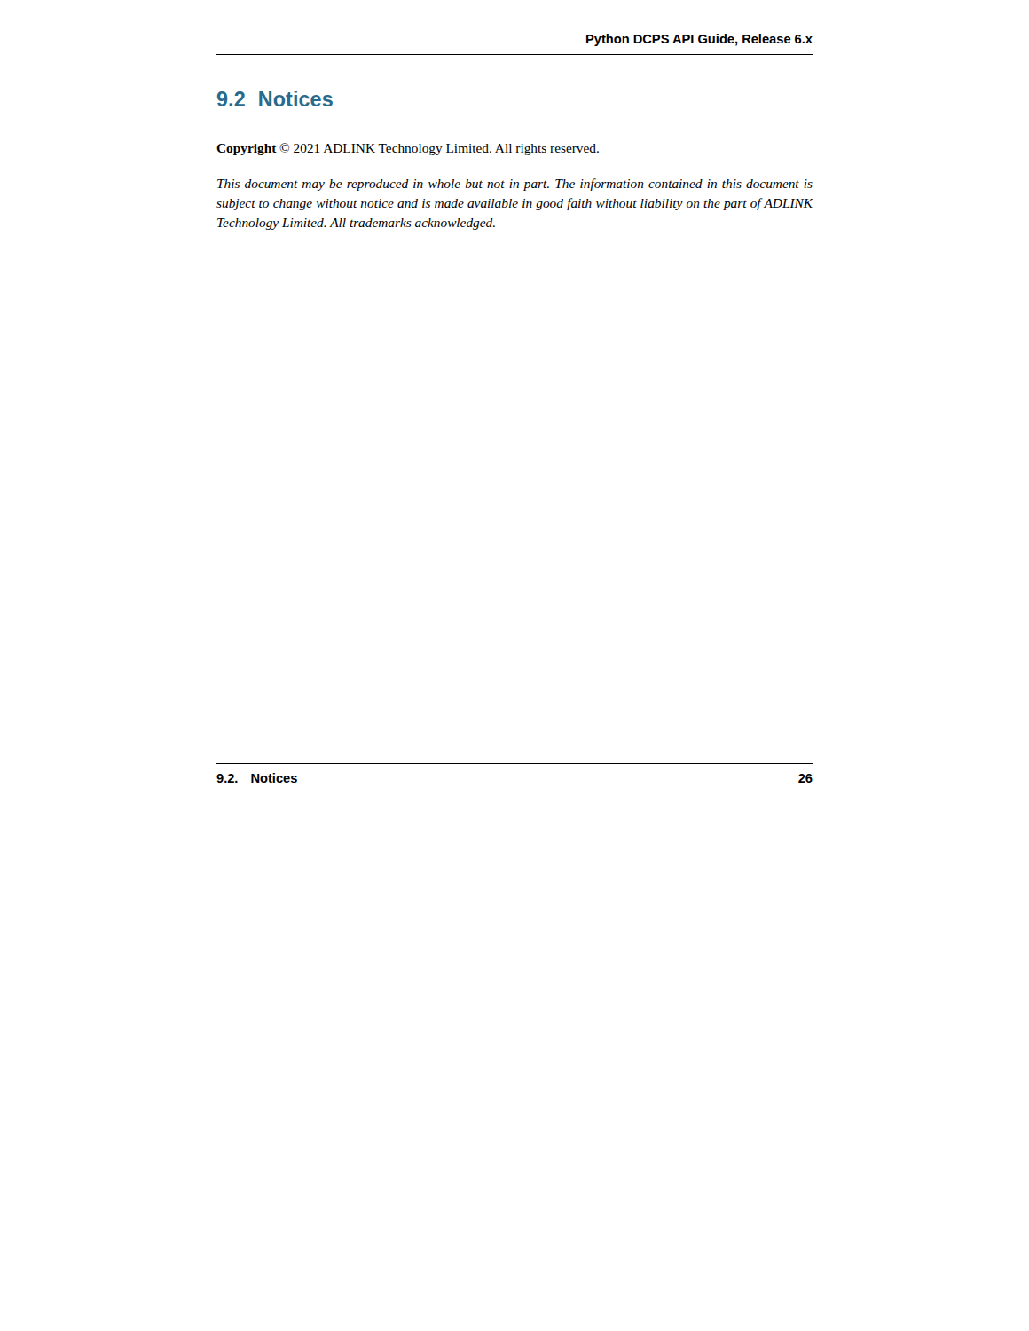Python DCPS API Guide, Release 6.x
9.2 Notices
Copyright © 2021 ADLINK Technology Limited. All rights reserved.
This document may be reproduced in whole but not in part. The information contained in this document is subject to change without notice and is made available in good faith without liability on the part of ADLINK Technology Limited. All trademarks acknowledged.
9.2.Notices
26